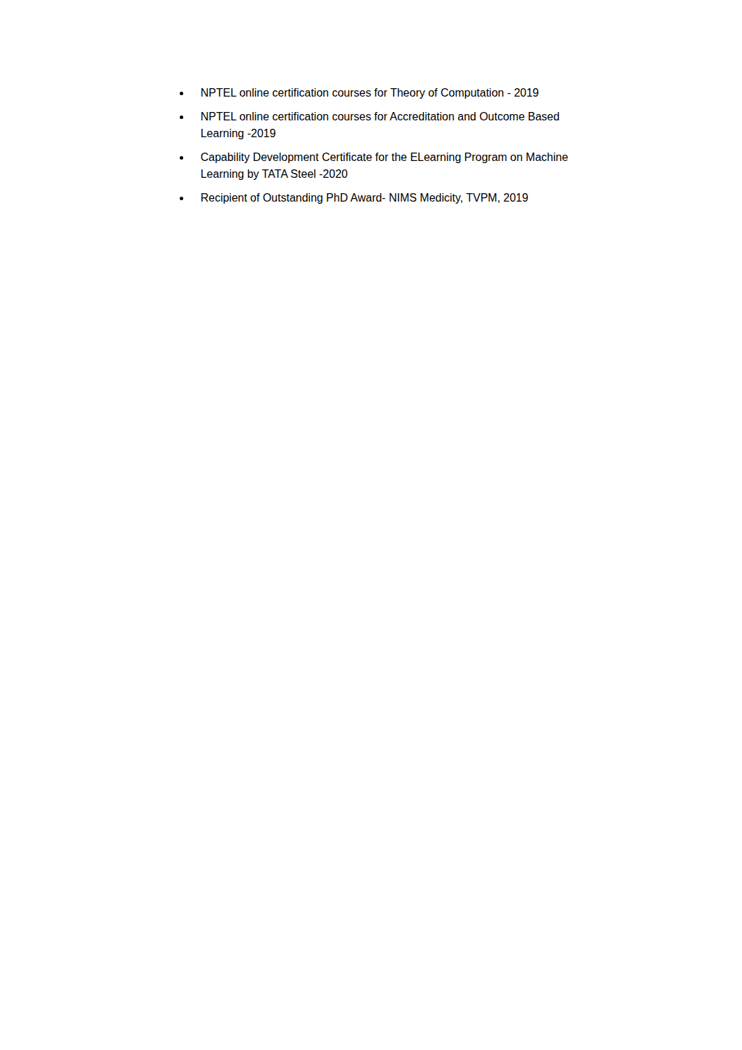NPTEL online certification courses for Theory of Computation - 2019
NPTEL online certification courses for Accreditation and Outcome Based Learning -2019
Capability Development Certificate for the ELearning Program on Machine Learning by TATA Steel -2020
Recipient of Outstanding PhD Award- NIMS Medicity, TVPM, 2019